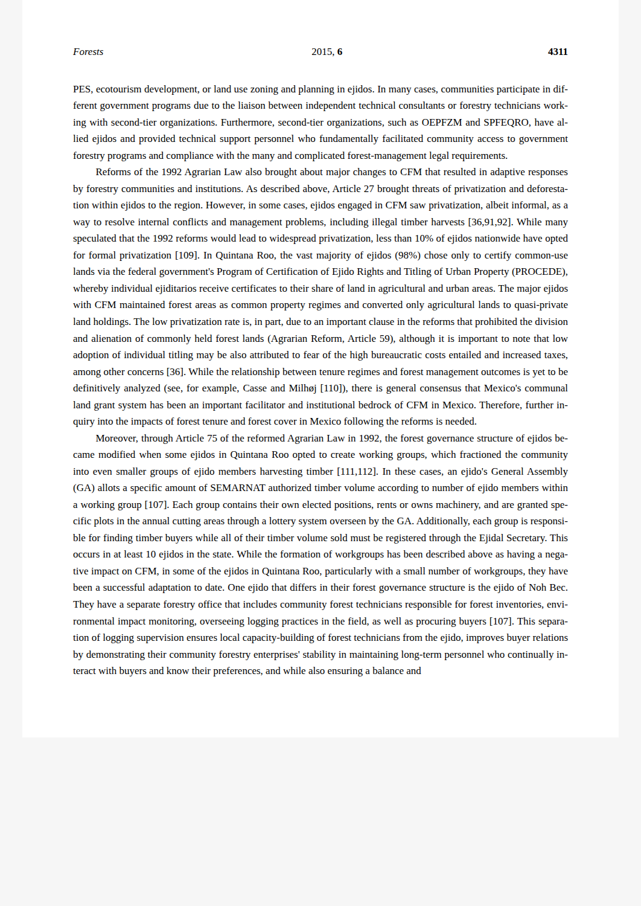Forests 2015, 6 4311
PES, ecotourism development, or land use zoning and planning in ejidos. In many cases, communities participate in different government programs due to the liaison between independent technical consultants or forestry technicians working with second-tier organizations. Furthermore, second-tier organizations, such as OEPFZM and SPFEQRO, have allied ejidos and provided technical support personnel who fundamentally facilitated community access to government forestry programs and compliance with the many and complicated forest-management legal requirements.
Reforms of the 1992 Agrarian Law also brought about major changes to CFM that resulted in adaptive responses by forestry communities and institutions. As described above, Article 27 brought threats of privatization and deforestation within ejidos to the region. However, in some cases, ejidos engaged in CFM saw privatization, albeit informal, as a way to resolve internal conflicts and management problems, including illegal timber harvests [36,91,92]. While many speculated that the 1992 reforms would lead to widespread privatization, less than 10% of ejidos nationwide have opted for formal privatization [109]. In Quintana Roo, the vast majority of ejidos (98%) chose only to certify common-use lands via the federal government's Program of Certification of Ejido Rights and Titling of Urban Property (PROCEDE), whereby individual ejiditarios receive certificates to their share of land in agricultural and urban areas. The major ejidos with CFM maintained forest areas as common property regimes and converted only agricultural lands to quasi-private land holdings. The low privatization rate is, in part, due to an important clause in the reforms that prohibited the division and alienation of commonly held forest lands (Agrarian Reform, Article 59), although it is important to note that low adoption of individual titling may be also attributed to fear of the high bureaucratic costs entailed and increased taxes, among other concerns [36]. While the relationship between tenure regimes and forest management outcomes is yet to be definitively analyzed (see, for example, Casse and Milhøj [110]), there is general consensus that Mexico's communal land grant system has been an important facilitator and institutional bedrock of CFM in Mexico. Therefore, further inquiry into the impacts of forest tenure and forest cover in Mexico following the reforms is needed.
Moreover, through Article 75 of the reformed Agrarian Law in 1992, the forest governance structure of ejidos became modified when some ejidos in Quintana Roo opted to create working groups, which fractioned the community into even smaller groups of ejido members harvesting timber [111,112]. In these cases, an ejido's General Assembly (GA) allots a specific amount of SEMARNAT authorized timber volume according to number of ejido members within a working group [107]. Each group contains their own elected positions, rents or owns machinery, and are granted specific plots in the annual cutting areas through a lottery system overseen by the GA. Additionally, each group is responsible for finding timber buyers while all of their timber volume sold must be registered through the Ejidal Secretary. This occurs in at least 10 ejidos in the state. While the formation of workgroups has been described above as having a negative impact on CFM, in some of the ejidos in Quintana Roo, particularly with a small number of workgroups, they have been a successful adaptation to date. One ejido that differs in their forest governance structure is the ejido of Noh Bec. They have a separate forestry office that includes community forest technicians responsible for forest inventories, environmental impact monitoring, overseeing logging practices in the field, as well as procuring buyers [107]. This separation of logging supervision ensures local capacity-building of forest technicians from the ejido, improves buyer relations by demonstrating their community forestry enterprises' stability in maintaining long-term personnel who continually interact with buyers and know their preferences, and while also ensuring a balance and